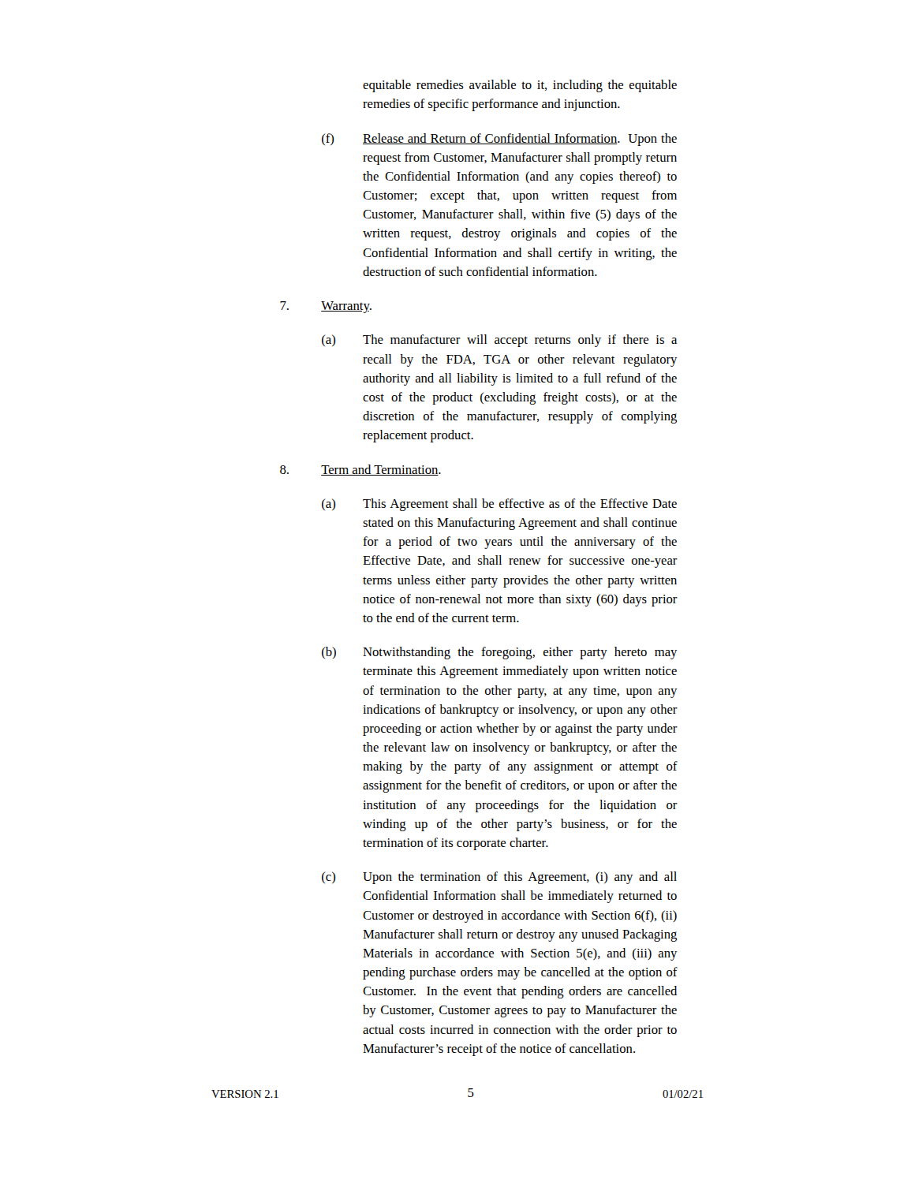equitable remedies available to it, including the equitable remedies of specific performance and injunction.
(f)
Release and Return of Confidential Information. Upon the request from Customer, Manufacturer shall promptly return the Confidential Information (and any copies thereof) to Customer; except that, upon written request from Customer, Manufacturer shall, within five (5) days of the written request, destroy originals and copies of the Confidential Information and shall certify in writing, the destruction of such confidential information.
7.
Warranty.
(a)
The manufacturer will accept returns only if there is a recall by the FDA, TGA or other relevant regulatory authority and all liability is limited to a full refund of the cost of the product (excluding freight costs), or at the discretion of the manufacturer, resupply of complying replacement product.
8.
Term and Termination.
(a)
This Agreement shall be effective as of the Effective Date stated on this Manufacturing Agreement and shall continue for a period of two years until the anniversary of the Effective Date, and shall renew for successive one-year terms unless either party provides the other party written notice of non-renewal not more than sixty (60) days prior to the end of the current term.
(b)
Notwithstanding the foregoing, either party hereto may terminate this Agreement immediately upon written notice of termination to the other party, at any time, upon any indications of bankruptcy or insolvency, or upon any other proceeding or action whether by or against the party under the relevant law on insolvency or bankruptcy, or after the making by the party of any assignment or attempt of assignment for the benefit of creditors, or upon or after the institution of any proceedings for the liquidation or winding up of the other party’s business, or for the termination of its corporate charter.
(c)
Upon the termination of this Agreement, (i) any and all Confidential Information shall be immediately returned to Customer or destroyed in accordance with Section 6(f), (ii) Manufacturer shall return or destroy any unused Packaging Materials in accordance with Section 5(e), and (iii) any pending purchase orders may be cancelled at the option of Customer. In the event that pending orders are cancelled by Customer, Customer agrees to pay to Manufacturer the actual costs incurred in connection with the order prior to Manufacturer’s receipt of the notice of cancellation.
VERSION 2.1
5
01/02/21